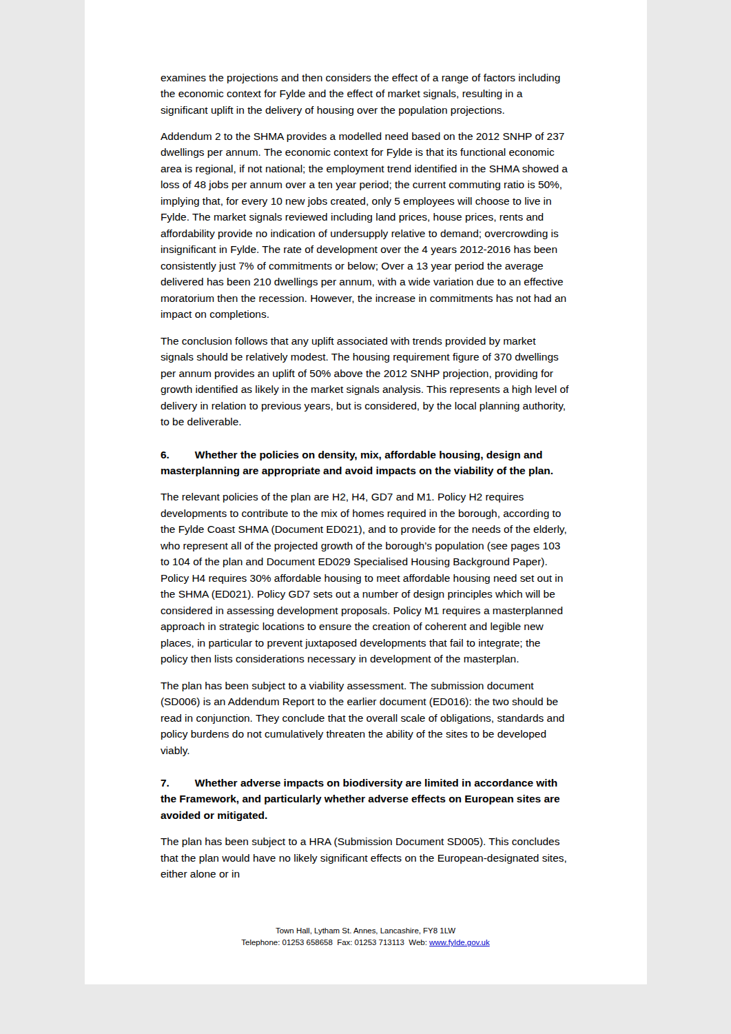examines the projections and then considers the effect of a range of factors including the economic context for Fylde and the effect of market signals, resulting in a significant uplift in the delivery of housing over the population projections.
Addendum 2 to the SHMA provides a modelled need based on the 2012 SNHP of 237 dwellings per annum. The economic context for Fylde is that its functional economic area is regional, if not national; the employment trend identified in the SHMA showed a loss of 48 jobs per annum over a ten year period; the current commuting ratio is 50%, implying that, for every 10 new jobs created, only 5 employees will choose to live in Fylde. The market signals reviewed including land prices, house prices, rents and affordability provide no indication of undersupply relative to demand; overcrowding is insignificant in Fylde. The rate of development over the 4 years 2012-2016 has been consistently just 7% of commitments or below; Over a 13 year period the average delivered has been 210 dwellings per annum, with a wide variation due to an effective moratorium then the recession. However, the increase in commitments has not had an impact on completions.
The conclusion follows that any uplift associated with trends provided by market signals should be relatively modest. The housing requirement figure of 370 dwellings per annum provides an uplift of 50% above the 2012 SNHP projection, providing for growth identified as likely in the market signals analysis. This represents a high level of delivery in relation to previous years, but is considered, by the local planning authority, to be deliverable.
6. Whether the policies on density, mix, affordable housing, design and masterplanning are appropriate and avoid impacts on the viability of the plan.
The relevant policies of the plan are H2, H4, GD7 and M1. Policy H2 requires developments to contribute to the mix of homes required in the borough, according to the Fylde Coast SHMA (Document ED021), and to provide for the needs of the elderly, who represent all of the projected growth of the borough’s population (see pages 103 to 104 of the plan and Document ED029 Specialised Housing Background Paper). Policy H4 requires 30% affordable housing to meet affordable housing need set out in the SHMA (ED021). Policy GD7 sets out a number of design principles which will be considered in assessing development proposals. Policy M1 requires a masterplanned approach in strategic locations to ensure the creation of coherent and legible new places, in particular to prevent juxtaposed developments that fail to integrate; the policy then lists considerations necessary in development of the masterplan.
The plan has been subject to a viability assessment. The submission document (SD006) is an Addendum Report to the earlier document (ED016): the two should be read in conjunction. They conclude that the overall scale of obligations, standards and policy burdens do not cumulatively threaten the ability of the sites to be developed viably.
7. Whether adverse impacts on biodiversity are limited in accordance with the Framework, and particularly whether adverse effects on European sites are avoided or mitigated.
The plan has been subject to a HRA (Submission Document SD005). This concludes that the plan would have no likely significant effects on the European-designated sites, either alone or in
Town Hall, Lytham St. Annes, Lancashire, FY8 1LW
Telephone: 01253 658658 Fax: 01253 713113 Web: www.fylde.gov.uk